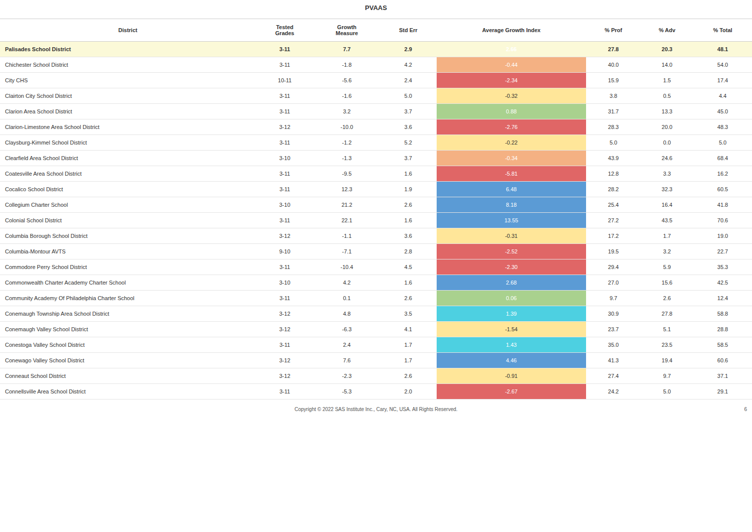PVAAS
| District | Tested Grades | Growth Measure | Std Err | Average Growth Index | % Prof | % Adv | % Total |
| --- | --- | --- | --- | --- | --- | --- | --- |
| Palisades School District | 3-11 | 7.7 | 2.9 | 2.66 | 27.8 | 20.3 | 48.1 |
| Chichester School District | 3-11 | -1.8 | 4.2 | -0.44 | 40.0 | 14.0 | 54.0 |
| City CHS | 10-11 | -5.6 | 2.4 | -2.34 | 15.9 | 1.5 | 17.4 |
| Clairton City School District | 3-11 | -1.6 | 5.0 | -0.32 | 3.8 | 0.5 | 4.4 |
| Clarion Area School District | 3-11 | 3.2 | 3.7 | 0.88 | 31.7 | 13.3 | 45.0 |
| Clarion-Limestone Area School District | 3-12 | -10.0 | 3.6 | -2.76 | 28.3 | 20.0 | 48.3 |
| Claysburg-Kimmel School District | 3-11 | -1.2 | 5.2 | -0.22 | 5.0 | 0.0 | 5.0 |
| Clearfield Area School District | 3-10 | -1.3 | 3.7 | -0.34 | 43.9 | 24.6 | 68.4 |
| Coatesville Area School District | 3-11 | -9.5 | 1.6 | -5.81 | 12.8 | 3.3 | 16.2 |
| Cocalico School District | 3-11 | 12.3 | 1.9 | 6.48 | 28.2 | 32.3 | 60.5 |
| Collegium Charter School | 3-10 | 21.2 | 2.6 | 8.18 | 25.4 | 16.4 | 41.8 |
| Colonial School District | 3-11 | 22.1 | 1.6 | 13.55 | 27.2 | 43.5 | 70.6 |
| Columbia Borough School District | 3-12 | -1.1 | 3.6 | -0.31 | 17.2 | 1.7 | 19.0 |
| Columbia-Montour AVTS | 9-10 | -7.1 | 2.8 | -2.52 | 19.5 | 3.2 | 22.7 |
| Commodore Perry School District | 3-11 | -10.4 | 4.5 | -2.30 | 29.4 | 5.9 | 35.3 |
| Commonwealth Charter Academy Charter School | 3-10 | 4.2 | 1.6 | 2.68 | 27.0 | 15.6 | 42.5 |
| Community Academy Of Philadelphia Charter School | 3-11 | 0.1 | 2.6 | 0.06 | 9.7 | 2.6 | 12.4 |
| Conemaugh Township Area School District | 3-12 | 4.8 | 3.5 | 1.39 | 30.9 | 27.8 | 58.8 |
| Conemaugh Valley School District | 3-12 | -6.3 | 4.1 | -1.54 | 23.7 | 5.1 | 28.8 |
| Conestoga Valley School District | 3-11 | 2.4 | 1.7 | 1.43 | 35.0 | 23.5 | 58.5 |
| Conewago Valley School District | 3-12 | 7.6 | 1.7 | 4.46 | 41.3 | 19.4 | 60.6 |
| Conneaut School District | 3-12 | -2.3 | 2.6 | -0.91 | 27.4 | 9.7 | 37.1 |
| Connellsville Area School District | 3-11 | -5.3 | 2.0 | -2.67 | 24.2 | 5.0 | 29.1 |
Copyright © 2022 SAS Institute Inc., Cary, NC, USA. All Rights Reserved. 6